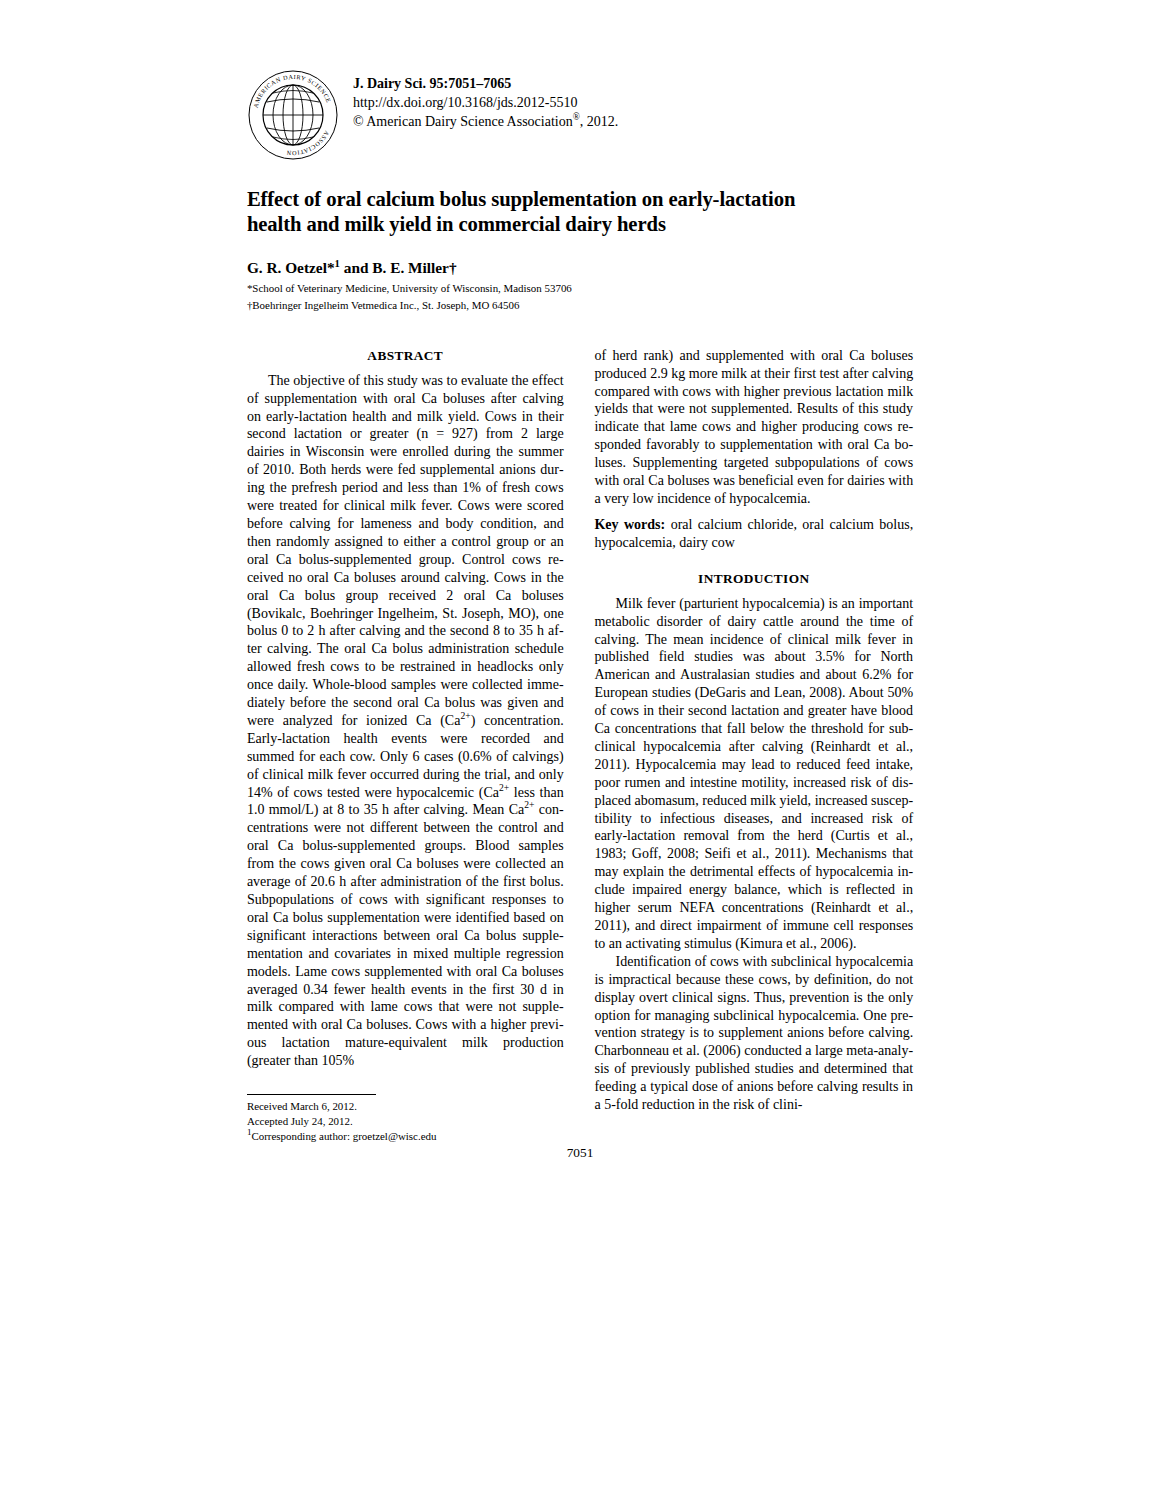AMERICAN DAIRY SCIENCE ASSOCIATION
J. Dairy Sci. 95:7051–7065
http://dx.doi.org/10.3168/jds.2012-5510
© American Dairy Science Association®, 2012.
Effect of oral calcium bolus supplementation on early-lactation
health and milk yield in commercial dairy herds
G. R. Oetzel*1 and B. E. Miller†
*School of Veterinary Medicine, University of Wisconsin, Madison 53706
†Boehringer Ingelheim Vetmedica Inc., St. Joseph, MO 64506
ABSTRACT
The objective of this study was to evaluate the effect of supplementation with oral Ca boluses after calving on early-lactation health and milk yield. Cows in their second lactation or greater (n = 927) from 2 large dairies in Wisconsin were enrolled during the summer of 2010. Both herds were fed supplemental anions during the prefresh period and less than 1% of fresh cows were treated for clinical milk fever. Cows were scored before calving for lameness and body condition, and then randomly assigned to either a control group or an oral Ca bolus-supplemented group. Control cows received no oral Ca boluses around calving. Cows in the oral Ca bolus group received 2 oral Ca boluses (Bovikalc, Boehringer Ingelheim, St. Joseph, MO), one bolus 0 to 2 h after calving and the second 8 to 35 h after calving. The oral Ca bolus administration schedule allowed fresh cows to be restrained in headlocks only once daily. Whole-blood samples were collected immediately before the second oral Ca bolus was given and were analyzed for ionized Ca (Ca2+) concentration. Early-lactation health events were recorded and summed for each cow. Only 6 cases (0.6% of calvings) of clinical milk fever occurred during the trial, and only 14% of cows tested were hypocalcemic (Ca2+ less than 1.0 mmol/L) at 8 to 35 h after calving. Mean Ca2+ concentrations were not different between the control and oral Ca bolus-supplemented groups. Blood samples from the cows given oral Ca boluses were collected an average of 20.6 h after administration of the first bolus. Subpopulations of cows with significant responses to oral Ca bolus supplementation were identified based on significant interactions between oral Ca bolus supplementation and covariates in mixed multiple regression models. Lame cows supplemented with oral Ca boluses averaged 0.34 fewer health events in the first 30 d in milk compared with lame cows that were not supplemented with oral Ca boluses. Cows with a higher previous lactation mature-equivalent milk production (greater than 105%
Received March 6, 2012.
Accepted July 24, 2012.
1Corresponding author: groetzel@wisc.edu
of herd rank) and supplemented with oral Ca boluses produced 2.9 kg more milk at their first test after calving compared with cows with higher previous lactation milk yields that were not supplemented. Results of this study indicate that lame cows and higher producing cows responded favorably to supplementation with oral Ca boluses. Supplementing targeted subpopulations of cows with oral Ca boluses was beneficial even for dairies with a very low incidence of hypocalcemia.
Key words: oral calcium chloride, oral calcium bolus, hypocalcemia, dairy cow
INTRODUCTION
Milk fever (parturient hypocalcemia) is an important metabolic disorder of dairy cattle around the time of calving. The mean incidence of clinical milk fever in published field studies was about 3.5% for North American and Australasian studies and about 6.2% for European studies (DeGaris and Lean, 2008). About 50% of cows in their second lactation and greater have blood Ca concentrations that fall below the threshold for subclinical hypocalcemia after calving (Reinhardt et al., 2011). Hypocalcemia may lead to reduced feed intake, poor rumen and intestine motility, increased risk of displaced abomasum, reduced milk yield, increased susceptibility to infectious diseases, and increased risk of early-lactation removal from the herd (Curtis et al., 1983; Goff, 2008; Seifi et al., 2011). Mechanisms that may explain the detrimental effects of hypocalcemia include impaired energy balance, which is reflected in higher serum NEFA concentrations (Reinhardt et al., 2011), and direct impairment of immune cell responses to an activating stimulus (Kimura et al., 2006).
Identification of cows with subclinical hypocalcemia is impractical because these cows, by definition, do not display overt clinical signs. Thus, prevention is the only option for managing subclinical hypocalcemia. One prevention strategy is to supplement anions before calving. Charbonneau et al. (2006) conducted a large meta-analysis of previously published studies and determined that feeding a typical dose of anions before calving results in a 5-fold reduction in the risk of clini-
7051